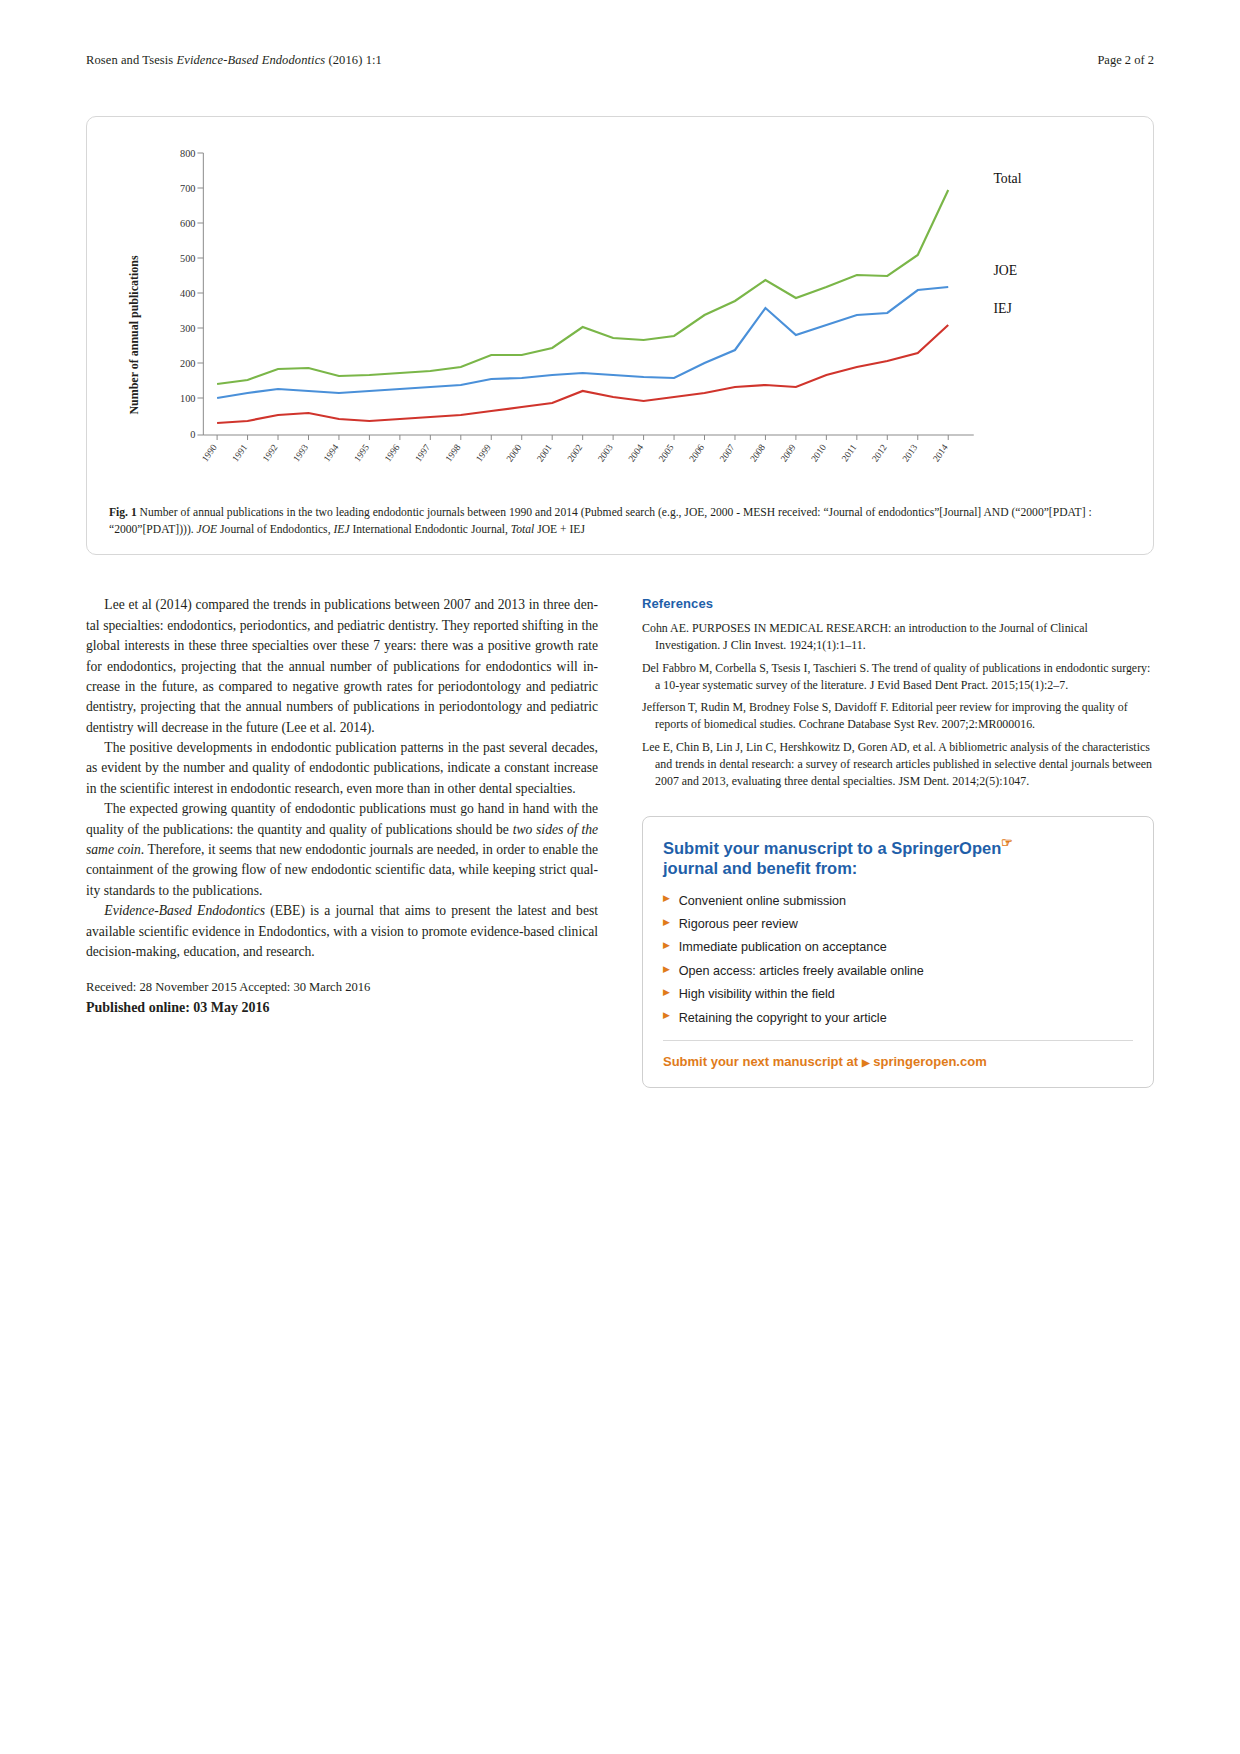Rosen and Tsesis Evidence-Based Endodontics (2016) 1:1
Page 2 of 2
Number of annual publications 800 700 600 500 400 300 200 100 0 1990 1991 1992 1993 1994 1995 1996 1997 1998 1999 2000 2001 2002 2003 2004 2005 2006 2007 2008 2009 2010 2011 2012 2013 2014 Total JOE IEJ
Fig. 1 Number of annual publications in the two leading endodontic journals between 1990 and 2014 (Pubmed search (e.g., JOE, 2000 - MESH received: “Journal of endodontics”[Journal] AND (“2000”[PDAT] : “2000”[PDAT]))). JOE Journal of Endodontics, IEJ International Endodontic Journal, Total JOE + IEJ
Lee et al (2014) compared the trends in publications between 2007 and 2013 in three dental specialties: endodontics, periodontics, and pediatric dentistry. They reported shifting in the global interests in these three specialties over these 7 years: there was a positive growth rate for endodontics, projecting that the annual number of publications for endodontics will increase in the future, as compared to negative growth rates for periodontology and pediatric dentistry, projecting that the annual numbers of publications in periodontology and pediatric dentistry will decrease in the future (Lee et al. 2014).
The positive developments in endodontic publication patterns in the past several decades, as evident by the number and quality of endodontic publications, indicate a constant increase in the scientific interest in endodontic research, even more than in other dental specialties.
The expected growing quantity of endodontic publications must go hand in hand with the quality of the publications: the quantity and quality of publications should be two sides of the same coin. Therefore, it seems that new endodontic journals are needed, in order to enable the containment of the growing flow of new endodontic scientific data, while keeping strict quality standards to the publications.
Evidence-Based Endodontics (EBE) is a journal that aims to present the latest and best available scientific evidence in Endodontics, with a vision to promote evidence-based clinical decision-making, education, and research.
Received: 28 November 2015 Accepted: 30 March 2016
Published online: 03 May 2016
References
Cohn AE. PURPOSES IN MEDICAL RESEARCH: an introduction to the Journal of Clinical Investigation. J Clin Invest. 1924;1(1):1–11.
Del Fabbro M, Corbella S, Tsesis I, Taschieri S. The trend of quality of publications in endodontic surgery: a 10-year systematic survey of the literature. J Evid Based Dent Pract. 2015;15(1):2–7.
Jefferson T, Rudin M, Brodney Folse S, Davidoff F. Editorial peer review for improving the quality of reports of biomedical studies. Cochrane Database Syst Rev. 2007;2:MR000016.
Lee E, Chin B, Lin J, Lin C, Hershkowitz D, Goren AD, et al. A bibliometric analysis of the characteristics and trends in dental research: a survey of research articles published in selective dental journals between 2007 and 2013, evaluating three dental specialties. JSM Dent. 2014;2(5):1047.
Submit your manuscript to a SpringerOpen☞
journal and benefit from:
Convenient online submission
Rigorous peer review
Immediate publication on acceptance
Open access: articles freely available online
High visibility within the field
Retaining the copyright to your article
Submit your next manuscript at ▶ springeropen.com